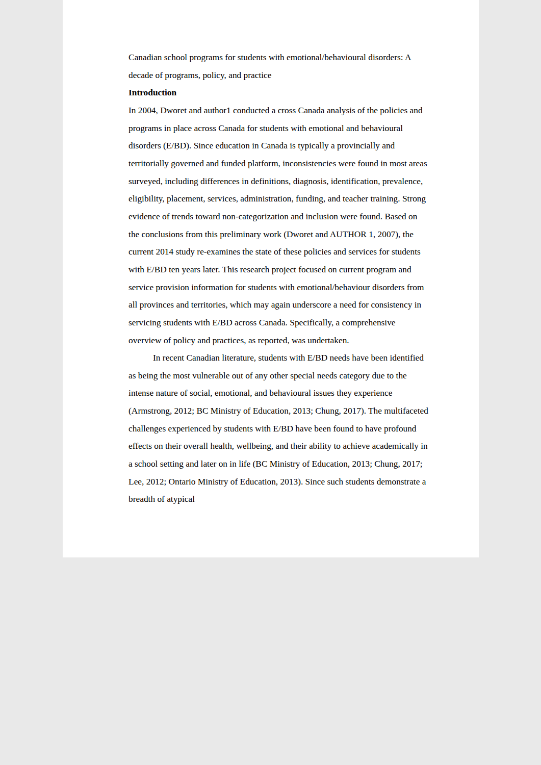Canadian school programs for students with emotional/behavioural disorders: A decade of programs, policy, and practice
Introduction
In 2004, Dworet and author1 conducted a cross Canada analysis of the policies and programs in place across Canada for students with emotional and behavioural disorders (E/BD). Since education in Canada is typically a provincially and territorially governed and funded platform, inconsistencies were found in most areas surveyed, including differences in definitions, diagnosis, identification, prevalence, eligibility, placement, services, administration, funding, and teacher training. Strong evidence of trends toward non-categorization and inclusion were found. Based on the conclusions from this preliminary work (Dworet and AUTHOR 1, 2007), the current 2014 study re-examines the state of these policies and services for students with E/BD ten years later. This research project focused on current program and service provision information for students with emotional/behaviour disorders from all provinces and territories, which may again underscore a need for consistency in servicing students with E/BD across Canada. Specifically, a comprehensive overview of policy and practices, as reported, was undertaken.
In recent Canadian literature, students with E/BD needs have been identified as being the most vulnerable out of any other special needs category due to the intense nature of social, emotional, and behavioural issues they experience (Armstrong, 2012; BC Ministry of Education, 2013; Chung, 2017). The multifaceted challenges experienced by students with E/BD have been found to have profound effects on their overall health, wellbeing, and their ability to achieve academically in a school setting and later on in life (BC Ministry of Education, 2013; Chung, 2017; Lee, 2012; Ontario Ministry of Education, 2013). Since such students demonstrate a breadth of atypical